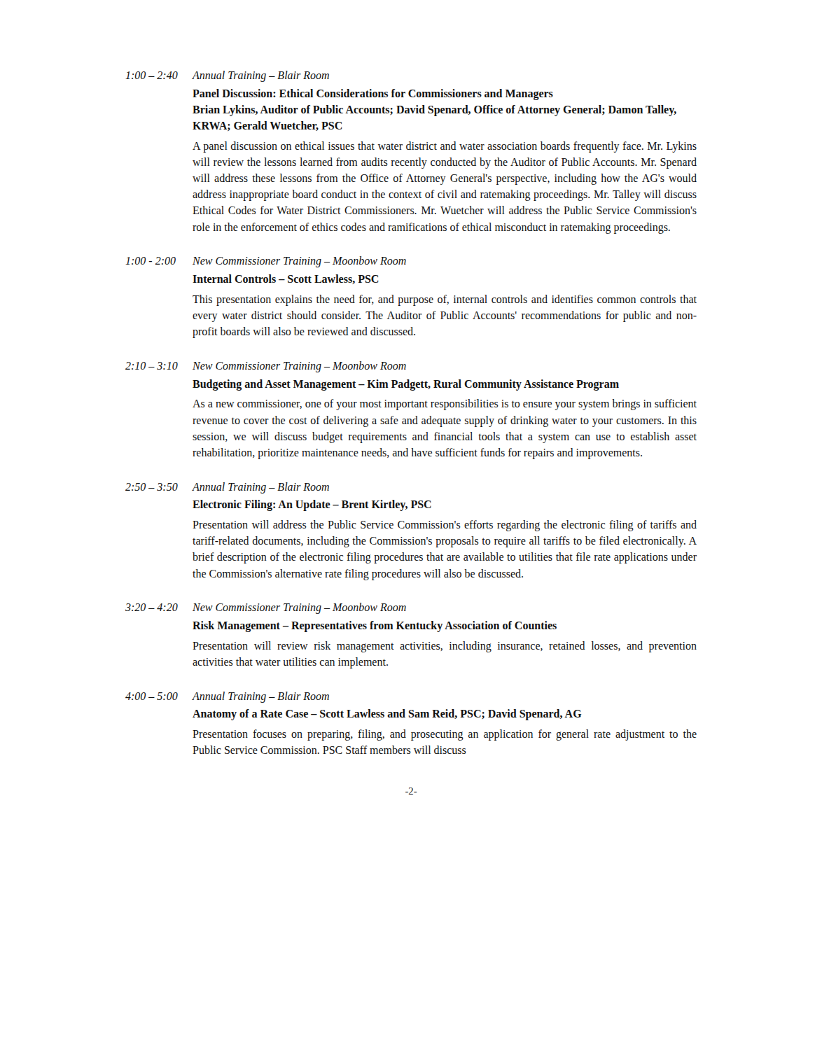1:00 – 2:40
Annual Training – Blair Room
Panel Discussion: Ethical Considerations for Commissioners and Managers
Brian Lykins, Auditor of Public Accounts; David Spenard, Office of Attorney General; Damon Talley, KRWA; Gerald Wuetcher, PSC
A panel discussion on ethical issues that water district and water association boards frequently face. Mr. Lykins will review the lessons learned from audits recently conducted by the Auditor of Public Accounts. Mr. Spenard will address these lessons from the Office of Attorney General's perspective, including how the AG's would address inappropriate board conduct in the context of civil and ratemaking proceedings. Mr. Talley will discuss Ethical Codes for Water District Commissioners. Mr. Wuetcher will address the Public Service Commission's role in the enforcement of ethics codes and ramifications of ethical misconduct in ratemaking proceedings.
1:00 - 2:00
New Commissioner Training – Moonbow Room
Internal Controls – Scott Lawless, PSC
This presentation explains the need for, and purpose of, internal controls and identifies common controls that every water district should consider. The Auditor of Public Accounts' recommendations for public and non-profit boards will also be reviewed and discussed.
2:10 – 3:10
New Commissioner Training – Moonbow Room
Budgeting and Asset Management – Kim Padgett, Rural Community Assistance Program
As a new commissioner, one of your most important responsibilities is to ensure your system brings in sufficient revenue to cover the cost of delivering a safe and adequate supply of drinking water to your customers. In this session, we will discuss budget requirements and financial tools that a system can use to establish asset rehabilitation, prioritize maintenance needs, and have sufficient funds for repairs and improvements.
2:50 – 3:50
Annual Training – Blair Room
Electronic Filing: An Update – Brent Kirtley, PSC
Presentation will address the Public Service Commission's efforts regarding the electronic filing of tariffs and tariff-related documents, including the Commission's proposals to require all tariffs to be filed electronically. A brief description of the electronic filing procedures that are available to utilities that file rate applications under the Commission's alternative rate filing procedures will also be discussed.
3:20 – 4:20
New Commissioner Training – Moonbow Room
Risk Management – Representatives from Kentucky Association of Counties
Presentation will review risk management activities, including insurance, retained losses, and prevention activities that water utilities can implement.
4:00 – 5:00
Annual Training – Blair Room
Anatomy of a Rate Case – Scott Lawless and Sam Reid, PSC; David Spenard, AG
Presentation focuses on preparing, filing, and prosecuting an application for general rate adjustment to the Public Service Commission. PSC Staff members will discuss
-2-